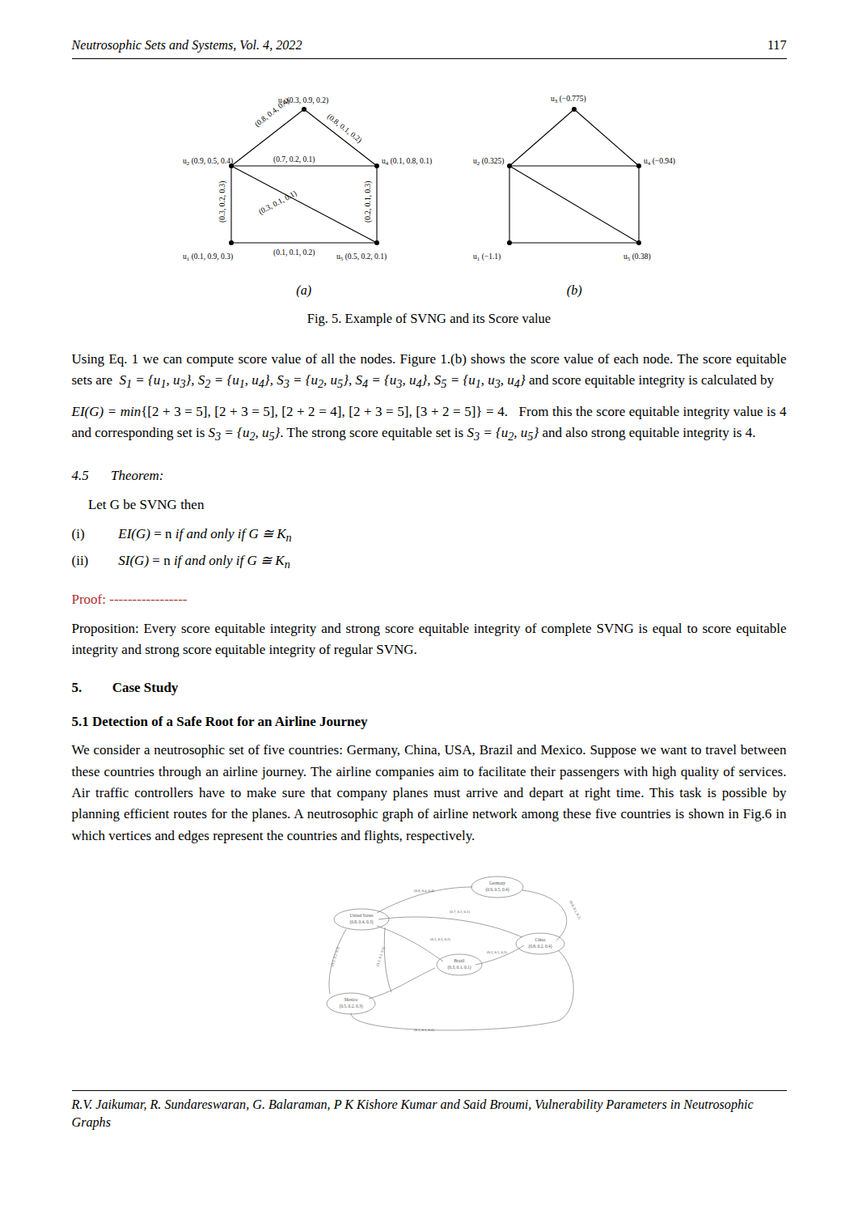Neutrosophic Sets and Systems, Vol. 4, 2022 117
u3 (0.3, 0.9, 0.2) u2 (0.9, 0.5, 0.4) u4 (0.1, 0.8, 0.1) u1 (0.1, 0.9, 0.3) u5 (0.5, 0.2, 0.1) (0.8, 0.4, 0.4) (0.8, 0.1, 0.2) (0.7, 0.2, 0.1) (0.3, 0.2, 0.3) (0.2, 0.1, 0.3) (0.3, 0.1, 0.1) (0.1, 0.1, 0.2)
(a)
u3 (−0.775) u2 (0.325) u4 (−0.94) u1 (−1.1) u5 (0.38)
(b)
Fig. 5. Example of SVNG and its Score value
Using Eq. 1 we can compute score value of all the nodes. Figure 1.(b) shows the score value of each node. The score equitable sets are S1 = {u1, u3}, S2 = {u1, u4}, S3 = {u2, u5}, S4 = {u3, u4}, S5 = {u1, u3, u4} and score equitable integrity is calculated by
EI(G) = min{[2 + 3 = 5], [2 + 3 = 5], [2 + 2 = 4], [2 + 3 = 5], [3 + 2 = 5]} = 4. From this the score equitable integrity value is 4 and corresponding set is S3 = {u2, u5}. The strong score equitable set is S3 = {u2, u5} and also strong equitable integrity is 4.
4.5 Theorem:
Let G be SVNG then
(i) EI(G) = n if and only if G ≅ Kn
(ii) SI(G) = n if and only if G ≅ Kn
Proof: -----------------
Proposition: Every score equitable integrity and strong score equitable integrity of complete SVNG is equal to score equitable integrity and strong score equitable integrity of regular SVNG.
5. Case Study
5.1 Detection of a Safe Root for an Airline Journey
We consider a neutrosophic set of five countries: Germany, China, USA, Brazil and Mexico. Suppose we want to travel between these countries through an airline journey. The airline companies aim to facilitate their passengers with high quality of services. Air traffic controllers have to make sure that company planes must arrive and depart at right time. This task is possible by planning efficient routes for the planes. A neutrosophic graph of airline network among these five countries is shown in Fig.6 in which vertices and edges represent the countries and flights, respectively.
Germany (0.9, 0.5, 0.4) United States (0.8, 0.4, 0.3) China (0.8, 0.2, 0.4) Brazil (0.3, 0.1, 0.1) Mexico (0.5, 0.2, 0.3) (0.8, 0.4, 0.4) (0.7, 0.2, 0.1) (0.8, 0.1, 0.2) (0.3, 0.2, 0.2) (0.2, 0.1, 0.3) (0.3, 0.2, 0.3) (0.3, 0.1, 0.1) (0.1, 0.1, 0.2)
R.V. Jaikumar, R. Sundareswaran, G. Balaraman, P K Kishore Kumar and Said Broumi, Vulnerability Parameters in Neutrosophic Graphs